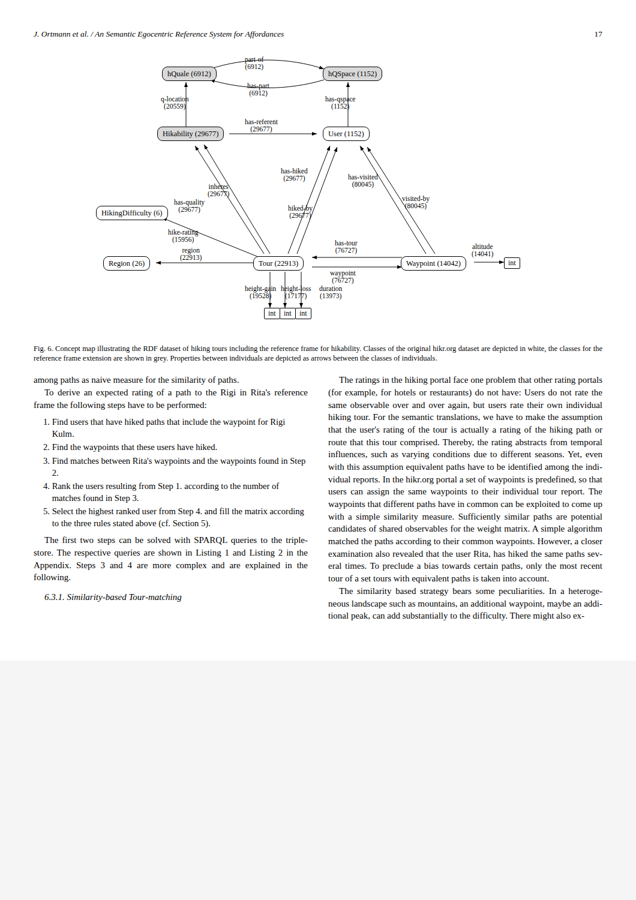J. Ortmann et al. / An Semantic Egocentric Reference System for Affordances 17
hQuale (6912)
hQSpace (1152)
Hikability (29677)
User (1152)
HikingDifficulty (6)
Region (26)
Tour (22913)
Waypoint (14042)
int
int
int
int
part-of
(6912)
has-part
(6912)
q-location
(20559)
has-qspace
(1152)
has-referent
(29677)
inheres
(29677)
has-quality
(29677)
has-hiked
(29677)
hiked-by
(29677)
has-visited
(80045)
visited-by
(80045)
hike-rating
(15956)
region
(22913)
waypoint
(76727)
has-tour
(76727)
altitude
(14041)
height-gain
(19528)
height-loss
(17177)
duration
(13973)
Fig. 6. Concept map illustrating the RDF dataset of hiking tours including the reference frame for hikability. Classes of the original hikr.org dataset are depicted in white, the classes for the reference frame extension are shown in grey. Properties between individuals are depicted as arrows between the classes of individuals.
among paths as naive measure for the similarity of paths.
To derive an expected rating of a path to the Rigi in Rita's reference frame the following steps have to be performed:
Find users that have hiked paths that include the waypoint for Rigi Kulm.
Find the waypoints that these users have hiked.
Find matches between Rita's waypoints and the waypoints found in Step 2.
Rank the users resulting from Step 1. according to the number of matches found in Step 3.
Select the highest ranked user from Step 4. and fill the matrix according to the three rules stated above (cf. Section 5).
The first two steps can be solved with SPARQL queries to the triplestore. The respective queries are shown in Listing 1 and Listing 2 in the Appendix. Steps 3 and 4 are more complex and are explained in the following.
6.3.1. Similarity-based Tour-matching
The ratings in the hiking portal face one problem that other rating portals (for example, for hotels or restaurants) do not have: Users do not rate the same observable over and over again, but users rate their own individual hiking tour. For the semantic translations, we have to make the assumption that the user's rating of the tour is actually a rating of the hiking path or route that this tour comprised. Thereby, the rating abstracts from temporal influences, such as varying conditions due to different seasons. Yet, even with this assumption equivalent paths have to be identified among the individual reports. In the hikr.org portal a set of waypoints is predefined, so that users can assign the same waypoints to their individual tour report. The waypoints that different paths have in common can be exploited to come up with a simple similarity measure. Sufficiently similar paths are potential candidates of shared observables for the weight matrix. A simple algorithm matched the paths according to their common waypoints. However, a closer examination also revealed that the user Rita, has hiked the same paths several times. To preclude a bias towards certain paths, only the most recent tour of a set tours with equivalent paths is taken into account.
The similarity based strategy bears some peculiarities. In a heterogeneous landscape such as mountains, an additional waypoint, maybe an additional peak, can add substantially to the difficulty. There might also ex-